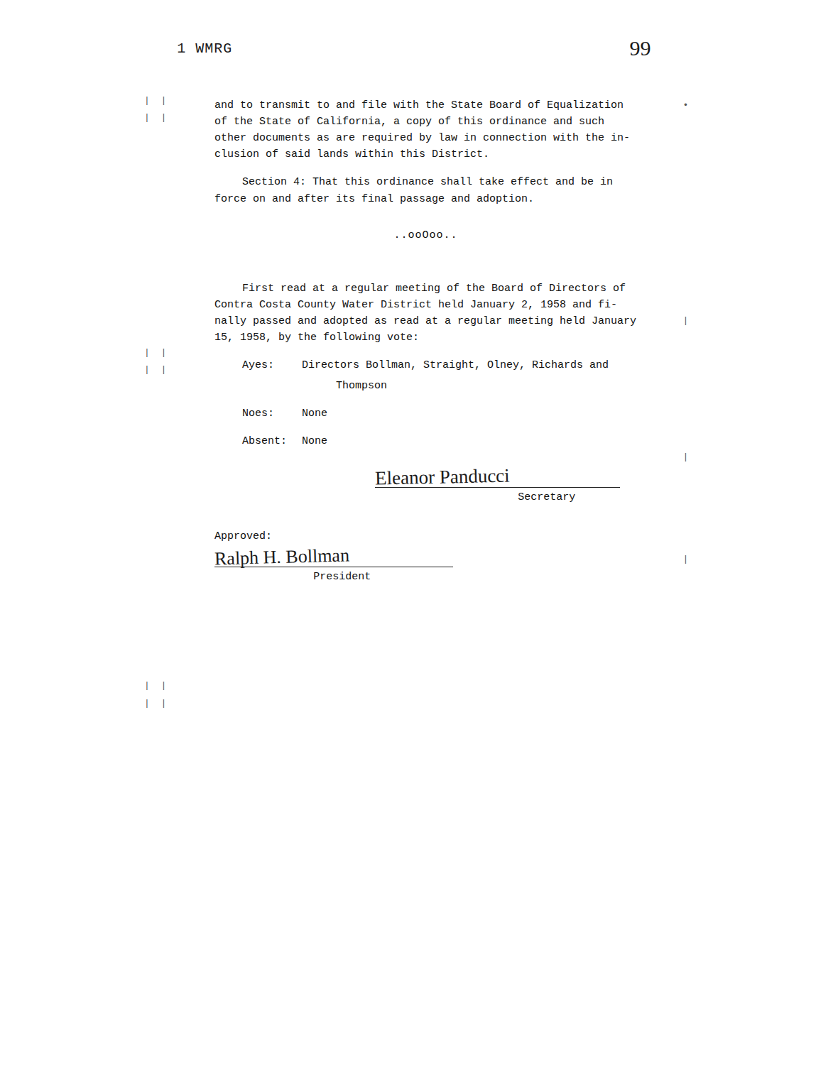| |
| |
| |
| |
| |
| |
•
|
|
|
1 WMRG
99
and to transmit to and file with the State Board of Equalization of the State of California, a copy of this ordinance and such other documents as are required by law in connection with the in- clusion of said lands within this District.
Section 4: That this ordinance shall take effect and be in force on and after its final passage and adoption.
..ooOoo..
First read at a regular meeting of the Board of Directors of Contra Costa County Water District held January 2, 1958 and fi- nally passed and adopted as read at a regular meeting held January 15, 1958, by the following vote:
Ayes:
Directors Bollman, Straight, Olney, Richards and
Thompson
Noes:
None
Absent:
None
Eleanor Panducci
Secretary
Approved:
Ralph H. Bollman
President